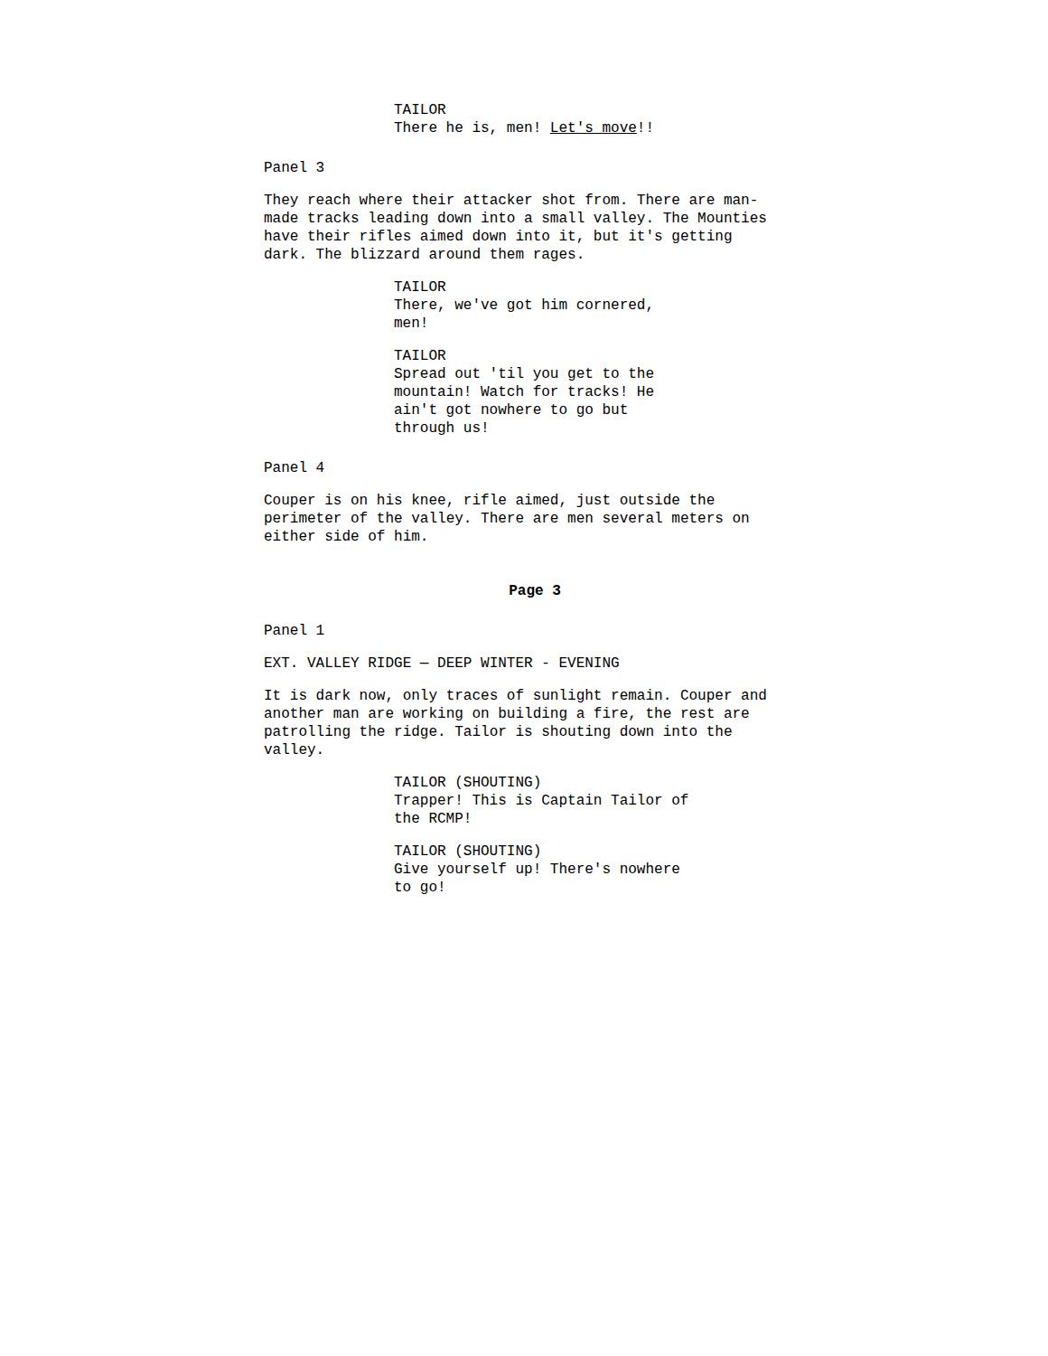TAILOR
There he is, men! Let's move!!
Panel 3
They reach where their attacker shot from. There are man-made tracks leading down into a small valley. The Mounties have their rifles aimed down into it, but it's getting dark. The blizzard around them rages.
TAILOR
There, we've got him cornered, men!
TAILOR
Spread out 'til you get to the mountain! Watch for tracks! He ain't got nowhere to go but through us!
Panel 4
Couper is on his knee, rifle aimed, just outside the perimeter of the valley. There are men several meters on either side of him.
Page 3
Panel 1
EXT. VALLEY RIDGE — DEEP WINTER - EVENING
It is dark now, only traces of sunlight remain. Couper and another man are working on building a fire, the rest are patrolling the ridge. Tailor is shouting down into the valley.
TAILOR (SHOUTING)
Trapper! This is Captain Tailor of the RCMP!
TAILOR (SHOUTING)
Give yourself up! There's nowhere to go!